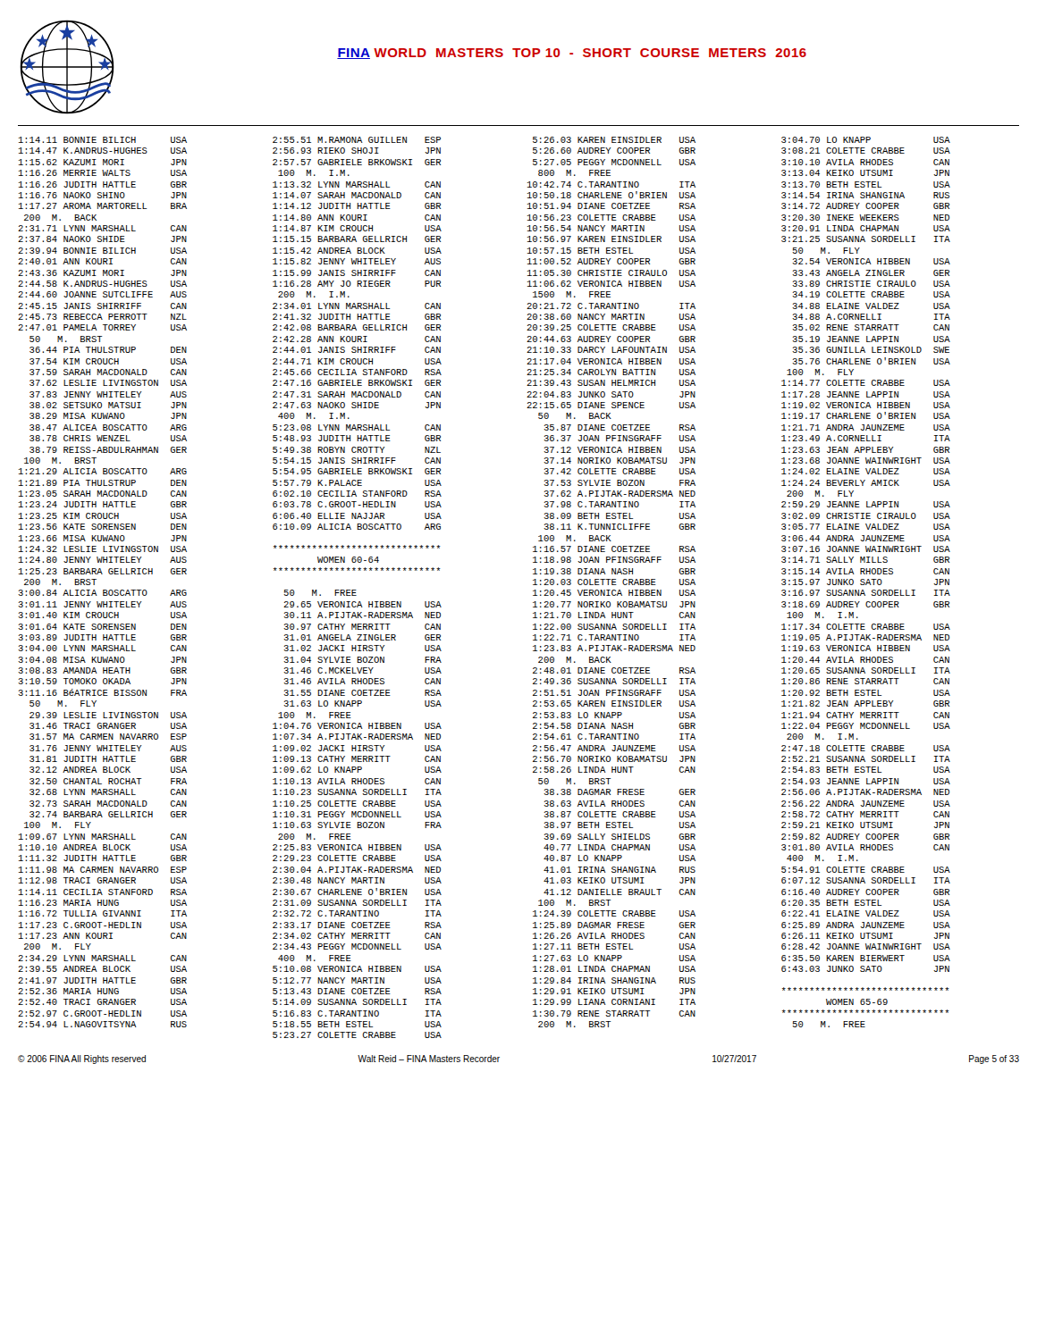FINA WORLD MASTERS TOP 10 - SHORT COURSE METERS 2016
1:14.11 BONNIE BILICH USA 1:14.47 K.ANDRUS-HUGHES USA 1:15.62 KAZUMI MORI JPN 1:16.26 MERRIE WALTS USA 1:16.26 JUDITH HATTLE GBR 1:16.76 NAOKO SHINO JPN 1:17.27 AROMA MARTORELL BRA 200 M. BACK 2:31.71 LYNN MARSHALL CAN 2:37.84 NAOKO SHIDE JPN 2:39.94 BONNIE BILICH USA 2:40.01 ANN KOURI CAN 2:43.36 KAZUMI MORI JPN 2:44.58 K.ANDRUS-HUGHES USA 2:44.60 JOANNE SUTCLIFFE AUS 2:45.15 JANIS SHIRRIFF CAN 2:45.73 REBECCA PERROTT NZL 2:47.01 PAMELA TORREY USA 50 M. BRST 36.44 PIA THULSTRUP DEN 37.54 KIM CROUCH USA 37.59 SARAH MACDONALD CAN 37.62 LESLIE LIVINGSTON USA 37.83 JENNY WHITELEY AUS 38.02 SETSUKO MATSUI JPN 38.29 MISA KUWANO JPN 38.47 ALICEA BOSCATTO ARG 38.78 CHRIS WENZEL USA 38.79 REISS-ABDULRAHMAN GER 100 M. BRST 1:21.29 ALICIA BOSCATTO ARG 1:21.89 PIA THULSTRUP DEN 1:23.05 SARAH MACDONALD CAN 1:23.24 JUDITH HATTLE GBR 1:23.25 KIM CROUCH USA 1:23.56 KATE SORENSEN DEN 1:23.66 MISA KUWANO JPN 1:24.32 LESLIE LIVINGSTON USA 1:24.80 JENNY WHITELEY AUS 1:25.23 BARBARA GELLRICH GER 200 M. BRST 3:00.84 ALICIA BOSCATTO ARG 3:01.11 JENNY WHITELEY AUS 3:01.40 KIM CROUCH USA 3:01.64 KATE SORENSEN DEN 3:03.89 JUDITH HATTLE GBR 3:04.00 LYNN MARSHALL CAN 3:04.08 MISA KUWANO JPN 3:08.83 AMANDA HEATH GBR 3:10.59 TOMOKO OKADA JPN 3:11.16 BéATRICE BISSON FRA 50 M. FLY 29.39 LESLIE LIVINGSTON USA 31.46 TRACI GRANGER USA 31.57 MA CARMEN NAVARRO ESP 31.76 JENNY WHITELEY AUS 31.81 JUDITH HATTLE GBR 32.12 ANDREA BLOCK USA 32.50 CHANTAL ROCHAT FRA 32.68 LYNN MARSHALL CAN 32.73 SARAH MACDONALD CAN 32.74 BARBARA GELLRICH GER 100 M. FLY 1:09.67 LYNN MARSHALL CAN 1:10.10 ANDREA BLOCK USA 1:11.32 JUDITH HATTLE GBR 1:11.98 MA CARMEN NAVARRO ESP 1:12.98 TRACI GRANGER USA 1:14.11 CECILIA STANFORD RSA 1:16.23 MARIA HUNG USA 1:16.72 TULLIA GIVANNI ITA 1:17.23 C.GROOT-HEDLIN USA 1:17.23 ANN KOURI CAN 200 M. FLY 2:34.29 LYNN MARSHALL CAN 2:39.55 ANDREA BLOCK USA 2:41.97 JUDITH HATTLE GBR 2:52.36 MARIA HUNG USA 2:52.40 TRACI GRANGER USA 2:52.97 C.GROOT-HEDLIN USA 2:54.94 L.NAGOVITSYNA RUS
2:55.51 M.RAMONA GUILLEN ESP 2:56.93 RIEKO SHOJI JPN 2:57.57 GABRIELE BRKOWSKI GER 100 M. I.M. 1:13.32 LYNN MARSHALL CAN 1:14.07 SARAH MACDONALD CAN 1:14.12 JUDITH HATTLE GBR 1:14.80 ANN KOURI CAN 1:14.87 KIM CROUCH USA 1:15.15 BARBARA GELLRICH GER 1:15.42 ANDREA BLOCK USA 1:15.82 JENNY WHITELEY AUS 1:15.99 JANIS SHIRRIFF CAN 1:16.28 AMY JO RIEGER PUR 200 M. I.M. 2:34.01 LYNN MARSHALL CAN 2:41.32 JUDITH HATTLE GBR 2:42.08 BARBARA GELLRICH GER 2:42.28 ANN KOURI CAN 2:44.01 JANIS SHIRRIFF CAN 2:44.71 KIM CROUCH USA 2:45.66 CECILIA STANFORD RSA 2:47.16 GABRIELE BRKOWSKI GER 2:47.31 SARAH MACDONALD CAN 2:47.63 NAOKO SHIDE JPN 400 M. I.M. 5:23.08 LYNN MARSHALL CAN 5:48.93 JUDITH HATTLE GBR 5:49.38 ROBYN CROTTY NZL 5:54.15 JANIS SHIRRIFF CAN 5:54.95 GABRIELE BRKOWSKI GER 5:57.79 K.PALACE USA 6:02.10 CECILIA STANFORD RSA 6:03.78 C.GROOT-HEDLIN USA 6:06.40 ELLIE NAJJAR USA 6:10.09 ALICIA BOSCATTO ARG ****************************** WOMEN 60-64 ****************************** 50 M. FREE 29.65 VERONICA HIBBEN USA 30.11 A.PIJTAK-RADERSMA NED 30.97 CATHY MERRITT CAN 31.01 ANGELA ZINGLER GER 31.02 JACKI HIRSTY USA 31.04 SYLVIE BOZON FRA 31.46 C.MCKELVEY USA 31.46 AVILA RHODES CAN 31.55 DIANE COETZEE RSA 31.63 LO KNAPP USA 100 M. FREE 1:04.76 VERONICA HIBBEN USA 1:07.34 A.PIJTAK-RADERSMA NED 1:09.02 JACKI HIRSTY USA 1:09.13 CATHY MERRITT CAN 1:09.62 LO KNAPP USA 1:10.13 AVILA RHODES CAN 1:10.23 SUSANNA SORDELLI ITA 1:10.25 COLETTE CRABBE USA 1:10.31 PEGGY MCDONNELL USA 1:10.63 SYLVIE BOZON FRA 200 M. FREE 2:25.83 VERONICA HIBBEN USA 2:29.23 COLETTE CRABBE USA 2:30.04 A.PIJTAK-RADERSMA NED 2:30.48 NANCY MARTIN USA 2:30.67 CHARLENE O'BRIEN USA 2:31.09 SUSANNA SORDELLI ITA 2:32.72 C.TARANTINO ITA 2:33.17 DIANE COETZEE RSA 2:34.02 CATHY MERRITT CAN 2:34.43 PEGGY MCDONNELL USA 400 M. FREE 5:10.08 VERONICA HIBBEN USA 5:12.77 NANCY MARTIN USA 5:13.43 DIANE COETZEE RSA 5:14.09 SUSANNA SORDELLI ITA 5:16.83 C.TARANTINO ITA 5:18.55 BETH ESTEL USA 5:23.27 COLETTE CRABBE USA
5:26.03 KAREN EINSIDLER USA 5:26.60 AUDREY COOPER GBR 5:27.05 PEGGY MCDONNELL USA 800 M. FREE 10:42.74 C.TARANTINO ITA 10:50.18 CHARLENE O'BRIEN USA 10:51.94 DIANE COETZEE RSA 10:56.23 COLETTE CRABBE USA 10:56.54 NANCY MARTIN USA 10:56.97 KAREN EINSIDLER USA 10:57.15 BETH ESTEL USA 11:00.52 AUDREY COOPER GBR 11:05.30 CHRISTIE CIRAULO USA 11:06.62 VERONICA HIBBEN USA 1500 M. FREE 20:21.72 C.TARANTINO ITA 20:38.60 NANCY MARTIN USA 20:39.25 COLETTE CRABBE USA 20:44.63 AUDREY COOPER GBR 21:10.33 DARCY LAFOUNTAIN USA 21:17.04 VERONICA HIBBEN USA 21:25.34 CAROLYN BATTIN USA 21:39.43 SUSAN HELMRICH USA 22:04.83 JUNKO SATO JPN 22:15.65 DIANE SPENCE USA 50 M. BACK 35.87 DIANE COETZEE RSA 36.37 JOAN PFINSGRAFF USA 37.12 VERONICA HIBBEN USA 37.14 NORIKO KOBAMATSU JPN 37.42 COLETTE CRABBE USA 37.53 SYLVIE BOZON FRA 37.62 A.PIJTAK-RADERSMA NED 37.98 C.TARANTINO ITA 38.09 BETH ESTEL USA 38.11 K.TUNNICLIFFE GBR 100 M. BACK 1:16.57 DIANE COETZEE RSA 1:18.98 JOAN PFINSGRAFF USA 1:19.38 DIANA NASH GBR 1:20.03 COLETTE CRABBE USA 1:20.45 VERONICA HIBBEN USA 1:20.77 NORIKO KOBAMATSU JPN 1:21.70 LINDA HUNT CAN 1:22.00 SUSANNA SORDELLI ITA 1:22.71 C.TARANTINO ITA 1:23.83 A.PIJTAK-RADERSMA NED 200 M. BACK 2:48.01 DIANE COETZEE RSA 2:49.36 SUSANNA SORDELLI ITA 2:51.51 JOAN PFINSGRAFF USA 2:53.65 KAREN EINSIDLER USA 2:53.83 LO KNAPP USA 2:54.58 DIANA NASH GBR 2:54.61 C.TARANTINO ITA 2:56.47 ANDRA JAUNZEME USA 2:56.70 NORIKO KOBAMATSU JPN 2:58.26 LINDA HUNT CAN 50 M. BRST 38.38 DAGMAR FRESE GER 38.63 AVILA RHODES CAN 38.87 COLETTE CRABBE USA 38.97 BETH ESTEL USA 39.69 SALLY SHIELDS GBR 40.77 LINDA CHAPMAN USA 40.87 LO KNAPP USA 41.01 IRINA SHANGINA RUS 41.03 KEIKO UTSUMI JPN 41.12 DANIELLE BRAULT CAN 100 M. BRST 1:24.39 COLETTE CRABBE USA 1:25.89 DAGMAR FRESE GER 1:26.26 AVILA RHODES CAN 1:27.11 BETH ESTEL USA 1:27.63 LO KNAPP USA 1:28.01 LINDA CHAPMAN USA 1:29.84 IRINA SHANGINA RUS 1:29.91 KEIKO UTSUMI JPN 1:29.99 LIANA CORNIANI ITA 1:30.79 RENE STARRATT CAN 200 M. BRST
3:04.70 LO KNAPP USA 3:08.21 COLETTE CRABBE USA 3:10.10 AVILA RHODES CAN 3:13.04 KEIKO UTSUMI JPN 3:13.70 BETH ESTEL USA 3:14.54 IRINA SHANGINA RUS 3:14.72 AUDREY COOPER GBR 3:20.30 INEKE WEEKERS NED 3:20.91 LINDA CHAPMAN USA 3:21.25 SUSANNA SORDELLI ITA 50 M. FLY 32.54 VERONICA HIBBEN USA 33.43 ANGELA ZINGLER GER 33.89 CHRISTIE CIRAULO USA 34.19 COLETTE CRABBE USA 34.88 ELAINE VALDEZ USA 34.88 A.CORNELLI ITA 35.02 RENE STARRATT CAN 35.19 JEANNE LAPPIN USA 35.36 GUNILLA LEINSKOLD SWE 35.76 CHARLENE O'BRIEN USA 100 M. FLY 1:14.77 COLETTE CRABBE USA 1:17.28 JEANNE LAPPIN USA 1:19.02 VERONICA HIBBEN USA 1:19.17 CHARLENE O'BRIEN USA 1:21.71 ANDRA JAUNZEME USA 1:23.49 A.CORNELLI ITA 1:23.63 JEAN APPLEBY GBR 1:23.68 JOANNE WAINWRIGHT USA 1:24.02 ELAINE VALDEZ USA 1:24.24 BEVERLY AMICK USA 200 M. FLY 2:59.29 JEANNE LAPPIN USA 3:02.09 CHRISTIE CIRAULO USA 3:05.77 ELAINE VALDEZ USA 3:06.44 ANDRA JAUNZEME USA 3:07.16 JOANNE WAINWRIGHT USA 3:14.71 SALLY MILLS GBR 3:15.14 AVILA RHODES CAN 3:15.97 JUNKO SATO JPN 3:16.97 SUSANNA SORDELLI ITA 3:18.69 AUDREY COOPER GBR 100 M. I.M. 1:17.34 COLETTE CRABBE USA 1:19.05 A.PIJTAK-RADERSMA NED 1:19.63 VERONICA HIBBEN USA 1:20.44 AVILA RHODES CAN 1:20.65 SUSANNA SORDELLI ITA 1:20.86 RENE STARRATT CAN 1:20.92 BETH ESTEL USA 1:21.82 JEAN APPLEBY GBR 1:21.94 CATHY MERRITT CAN 1:22.04 PEGGY MCDONNELL USA 200 M. I.M. 2:47.18 COLETTE CRABBE USA 2:52.21 SUSANNA SORDELLI ITA 2:54.83 BETH ESTEL USA 2:54.93 JEANNE LAPPIN USA 2:56.06 A.PIJTAK-RADERSMA NED 2:56.22 ANDRA JAUNZEME USA 2:58.72 CATHY MERRITT CAN 2:59.21 KEIKO UTSUMI JPN 2:59.82 AUDREY COOPER GBR 3:01.80 AVILA RHODES CAN 400 M. I.M. 5:54.91 COLETTE CRABBE USA 6:07.12 SUSANNA SORDELLI ITA 6:16.40 AUDREY COOPER GBR 6:20.35 BETH ESTEL USA 6:22.41 ELAINE VALDEZ USA 6:25.89 ANDRA JAUNZEME USA 6:26.11 KEIKO UTSUMI JPN 6:28.42 JOANNE WAINWRIGHT USA 6:35.50 KAREN BIERWERT USA 6:43.03 JUNKO SATO JPN ****************************** WOMEN 65-69 ****************************** 50 M. FREE
© 2006 FINA All Rights reserved
Walt Reid – FINA Masters Recorder
10/27/2017
Page 5 of 33